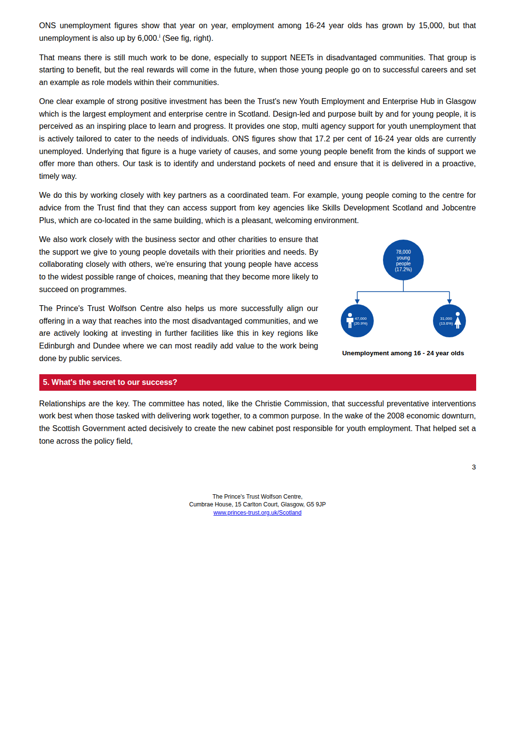ONS unemployment figures show that year on year, employment among 16-24 year olds has grown by 15,000, but that unemployment is also up by 6,000.i (See fig, right).
That means there is still much work to be done, especially to support NEETs in disadvantaged communities. That group is starting to benefit, but the real rewards will come in the future, when those young people go on to successful careers and set an example as role models within their communities.
One clear example of strong positive investment has been the Trust's new Youth Employment and Enterprise Hub in Glasgow which is the largest employment and enterprise centre in Scotland. Design-led and purpose built by and for young people, it is perceived as an inspiring place to learn and progress. It provides one stop, multi agency support for youth unemployment that is actively tailored to cater to the needs of individuals. ONS figures show that 17.2 per cent of 16-24 year olds are currently unemployed. Underlying that figure is a huge variety of causes, and some young people benefit from the kinds of support we offer more than others. Our task is to identify and understand pockets of need and ensure that it is delivered in a proactive, timely way.
We do this by working closely with key partners as a coordinated team. For example, young people coming to the centre for advice from the Trust find that they can access support from key agencies like Skills Development Scotland and Jobcentre Plus, which are co-located in the same building, which is a pleasant, welcoming environment.
78,000 young people (17.2%) 47,000 (20.9%) 31,000 (13.6%)
Unemployment among 16 - 24 year olds
We also work closely with the business sector and other charities to ensure that the support we give to young people dovetails with their priorities and needs. By collaborating closely with others, we're ensuring that young people have access to the widest possible range of choices, meaning that they become more likely to succeed on programmes.
The Prince's Trust Wolfson Centre also helps us more successfully align our offering in a way that reaches into the most disadvantaged communities, and we are actively looking at investing in further facilities like this in key regions like Edinburgh and Dundee where we can most readily add value to the work being done by public services.
5. What's the secret to our success?
Relationships are the key. The committee has noted, like the Christie Commission, that successful preventative interventions work best when those tasked with delivering work together, to a common purpose. In the wake of the 2008 economic downturn, the Scottish Government acted decisively to create the new cabinet post responsible for youth employment. That helped set a tone across the policy field,
3
The Prince's Trust Wolfson Centre,
Cumbrae House, 15 Carlton Court, Glasgow, G5 9JP
www.princes-trust.org.uk/Scotland